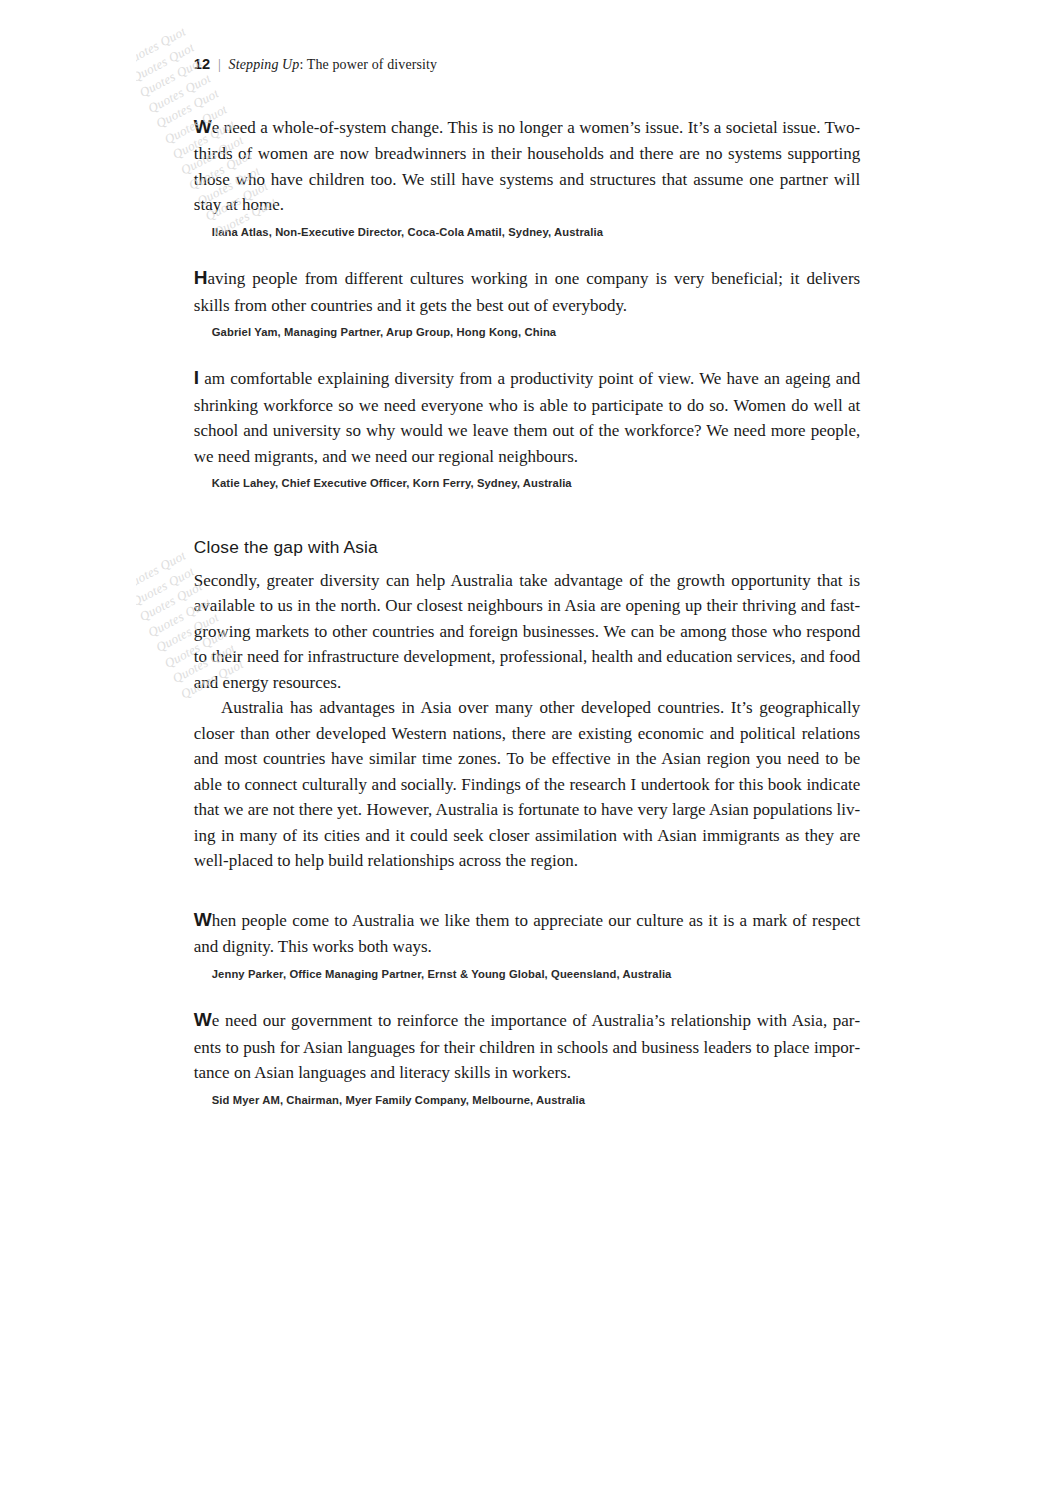Quotes Quotes Quotes Quotes Quotes Quotes Quotes Quotes Quotes Quotes Quotes Quotes Quotes Quotes Quotes Quotes Quotes Quotes Quotes Quotes Quotes Quotes Quotes Quotes Quotes Quotes Quotes Quotes Quotes Quotes Quotes Quotes Quotes Quotes Quotes Quotes Quotes Quotes Quotes Quotes Quotes Quotes Quotes Quotes Quotes Quotes Quotes Quotes
Quotes Quotes Quotes Quotes Quotes Quotes Quotes Quotes Quotes Quotes Quotes Quotes Quotes Quotes Quotes Quotes Quotes Quotes Quotes Quotes Quotes Quotes Quotes Quotes Quotes Quotes Quotes Quotes Quotes Quotes Quotes Quotes
12|Stepping Up: The power of diversity
We need a whole-of-system change. This is no longer a women’s issue. It’s a societal issue. Two-thirds of women are now breadwinners in their households and there are no systems supporting those who have children too. We still have systems and structures that assume one partner will stay at home.
Ilana Atlas, Non-Executive Director, Coca-Cola Amatil, Sydney, Australia
Having people from different cultures working in one company is very beneficial; it delivers skills from other countries and it gets the best out of everybody.
Gabriel Yam, Managing Partner, Arup Group, Hong Kong, China
I am comfortable explaining diversity from a productivity point of view. We have an ageing and shrinking workforce so we need everyone who is able to participate to do so. Women do well at school and university so why would we leave them out of the workforce? We need more people, we need migrants, and we need our regional neighbours.
Katie Lahey, Chief Executive Officer, Korn Ferry, Sydney, Australia
Close the gap with Asia
Secondly, greater diversity can help Australia take advantage of the growth opportunity that is available to us in the north. Our closest neighbours in Asia are opening up their thriving and fast-growing markets to other countries and foreign businesses. We can be among those who respond to their need for infrastructure development, professional, health and education services, and food and energy resources.
Australia has advantages in Asia over many other developed countries. It’s geographically closer than other developed Western nations, there are existing economic and political relations and most countries have similar time zones. To be effective in the Asian region you need to be able to connect culturally and socially. Findings of the research I undertook for this book indicate that we are not there yet. However, Australia is fortunate to have very large Asian populations living in many of its cities and it could seek closer assimilation with Asian immigrants as they are well-placed to help build relationships across the region.
When people come to Australia we like them to appreciate our culture as it is a mark of respect and dignity. This works both ways.
Jenny Parker, Office Managing Partner, Ernst & Young Global, Queensland, Australia
We need our government to reinforce the importance of Australia’s relationship with Asia, parents to push for Asian languages for their children in schools and business leaders to place importance on Asian languages and literacy skills in workers.
Sid Myer AM, Chairman, Myer Family Company, Melbourne, Australia